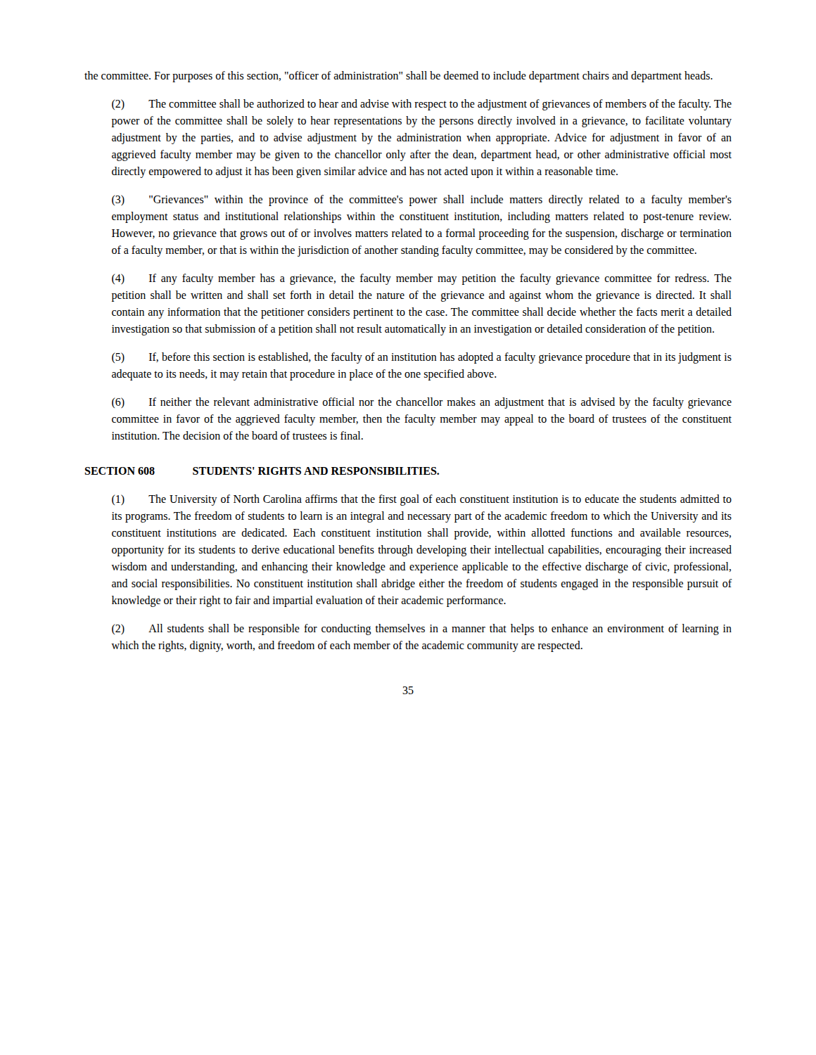the committee. For purposes of this section, "officer of administration" shall be deemed to include department chairs and department heads.
(2) The committee shall be authorized to hear and advise with respect to the adjustment of grievances of members of the faculty. The power of the committee shall be solely to hear representations by the persons directly involved in a grievance, to facilitate voluntary adjustment by the parties, and to advise adjustment by the administration when appropriate. Advice for adjustment in favor of an aggrieved faculty member may be given to the chancellor only after the dean, department head, or other administrative official most directly empowered to adjust it has been given similar advice and has not acted upon it within a reasonable time.
(3)"Grievances" within the province of the committee's power shall include matters directly related to a faculty member's employment status and institutional relationships within the constituent institution, including matters related to post-tenure review. However, no grievance that grows out of or involves matters related to a formal proceeding for the suspension, discharge or termination of a faculty member, or that is within the jurisdiction of another standing faculty committee, may be considered by the committee.
(4) If any faculty member has a grievance, the faculty member may petition the faculty grievance committee for redress. The petition shall be written and shall set forth in detail the nature of the grievance and against whom the grievance is directed. It shall contain any information that the petitioner considers pertinent to the case. The committee shall decide whether the facts merit a detailed investigation so that submission of a petition shall not result automatically in an investigation or detailed consideration of the petition.
(5) If, before this section is established, the faculty of an institution has adopted a faculty grievance procedure that in its judgment is adequate to its needs, it may retain that procedure in place of the one specified above.
(6) If neither the relevant administrative official nor the chancellor makes an adjustment that is advised by the faculty grievance committee in favor of the aggrieved faculty member, then the faculty member may appeal to the board of trustees of the constituent institution. The decision of the board of trustees is final.
SECTION 608 STUDENTS' RIGHTS AND RESPONSIBILITIES.
(1) The University of North Carolina affirms that the first goal of each constituent institution is to educate the students admitted to its programs. The freedom of students to learn is an integral and necessary part of the academic freedom to which the University and its constituent institutions are dedicated. Each constituent institution shall provide, within allotted functions and available resources, opportunity for its students to derive educational benefits through developing their intellectual capabilities, encouraging their increased wisdom and understanding, and enhancing their knowledge and experience applicable to the effective discharge of civic, professional, and social responsibilities. No constituent institution shall abridge either the freedom of students engaged in the responsible pursuit of knowledge or their right to fair and impartial evaluation of their academic performance.
(2) All students shall be responsible for conducting themselves in a manner that helps to enhance an environment of learning in which the rights, dignity, worth, and freedom of each member of the academic community are respected.
35